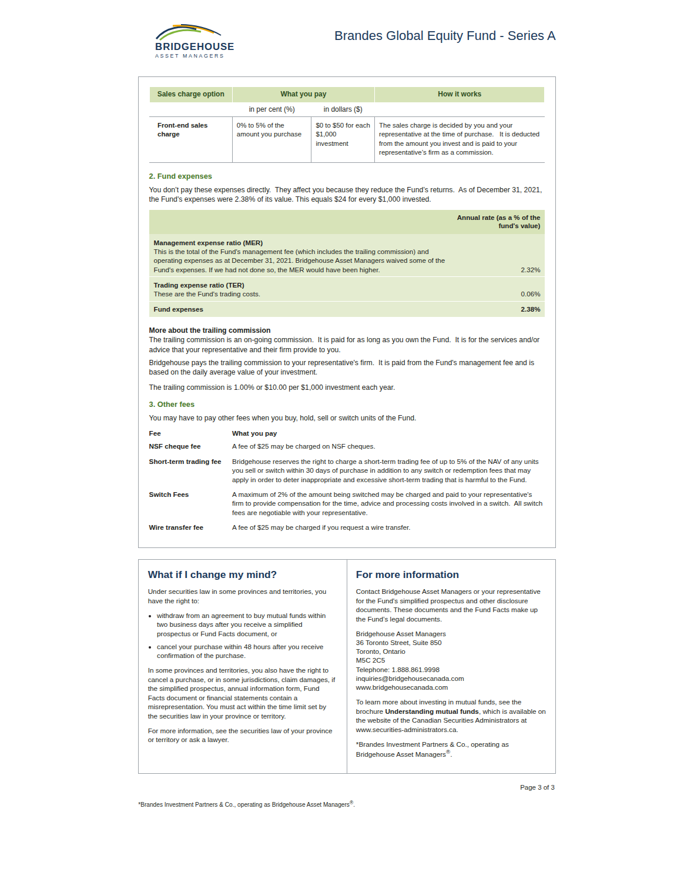BRIDGEHOUSE
ASSET MANAGERS
Brandes Global Equity Fund - Series A
| Sales charge option | What you pay | How it works |
| --- | --- | --- |
| | in per cent (%) | in dollars ($) | |
| Front-end sales charge | 0% to 5% of the amount you purchase | $0 to $50 for each $1,000 investment | The sales charge is decided by you and your representative at the time of purchase. It is deducted from the amount you invest and is paid to your representative’s firm as a commission. |
2. Fund expenses
You don’t pay these expenses directly. They affect you because they reduce the Fund’s returns. As of December 31, 2021, the Fund's expenses were 2.38% of its value. This equals $24 for every $1,000 invested.
| | Annual rate (as a % of the fund's value) |
| Management expense ratio (MER) This is the total of the Fund's management fee (which includes the trailing commission) and operating expenses as at December 31, 2021. Bridgehouse Asset Managers waived some of the Fund's expenses. If we had not done so, the MER would have been higher. | 2.32% |
| Trading expense ratio (TER) These are the Fund's trading costs. | 0.06% |
| Fund expenses | 2.38% |
More about the trailing commission
The trailing commission is an on-going commission. It is paid for as long as you own the Fund. It is for the services and/or advice that your representative and their firm provide to you.
Bridgehouse pays the trailing commission to your representative's firm. It is paid from the Fund's management fee and is based on the daily average value of your investment.
The trailing commission is 1.00% or $10.00 per $1,000 investment each year.
3. Other fees
You may have to pay other fees when you buy, hold, sell or switch units of the Fund.
| Fee | What you pay |
| --- | --- |
| NSF cheque fee | A fee of $25 may be charged on NSF cheques. |
| Short-term trading fee | Bridgehouse reserves the right to charge a short-term trading fee of up to 5% of the NAV of any units you sell or switch within 30 days of purchase in addition to any switch or redemption fees that may apply in order to deter inappropriate and excessive short-term trading that is harmful to the Fund. |
| Switch Fees | A maximum of 2% of the amount being switched may be charged and paid to your representative's firm to provide compensation for the time, advice and processing costs involved in a switch. All switch fees are negotiable with your representative. |
| Wire transfer fee | A fee of $25 may be charged if you request a wire transfer. |
What if I change my mind?
Under securities law in some provinces and territories, you have the right to:
withdraw from an agreement to buy mutual funds within two business days after you receive a simplified prospectus or Fund Facts document, or
cancel your purchase within 48 hours after you receive confirmation of the purchase.
In some provinces and territories, you also have the right to cancel a purchase, or in some jurisdictions, claim damages, if the simplified prospectus, annual information form, Fund Facts document or financial statements contain a misrepresentation. You must act within the time limit set by the securities law in your province or territory.
For more information, see the securities law of your province or territory or ask a lawyer.
For more information
Contact Bridgehouse Asset Managers or your representative for the Fund's simplified prospectus and other disclosure documents. These documents and the Fund Facts make up the Fund’s legal documents.
Bridgehouse Asset Managers
36 Toronto Street, Suite 850
Toronto, Ontario
M5C 2C5
Telephone: 1.888.861.9998
inquiries@bridgehousecanada.com
www.bridgehousecanada.com
To learn more about investing in mutual funds, see the brochure Understanding mutual funds, which is available on the website of the Canadian Securities Administrators at www.securities-administrators.ca.
*Brandes Investment Partners & Co., operating as Bridgehouse Asset Managers®.
Page 3 of 3
*Brandes Investment Partners & Co., operating as Bridgehouse Asset Managers®.